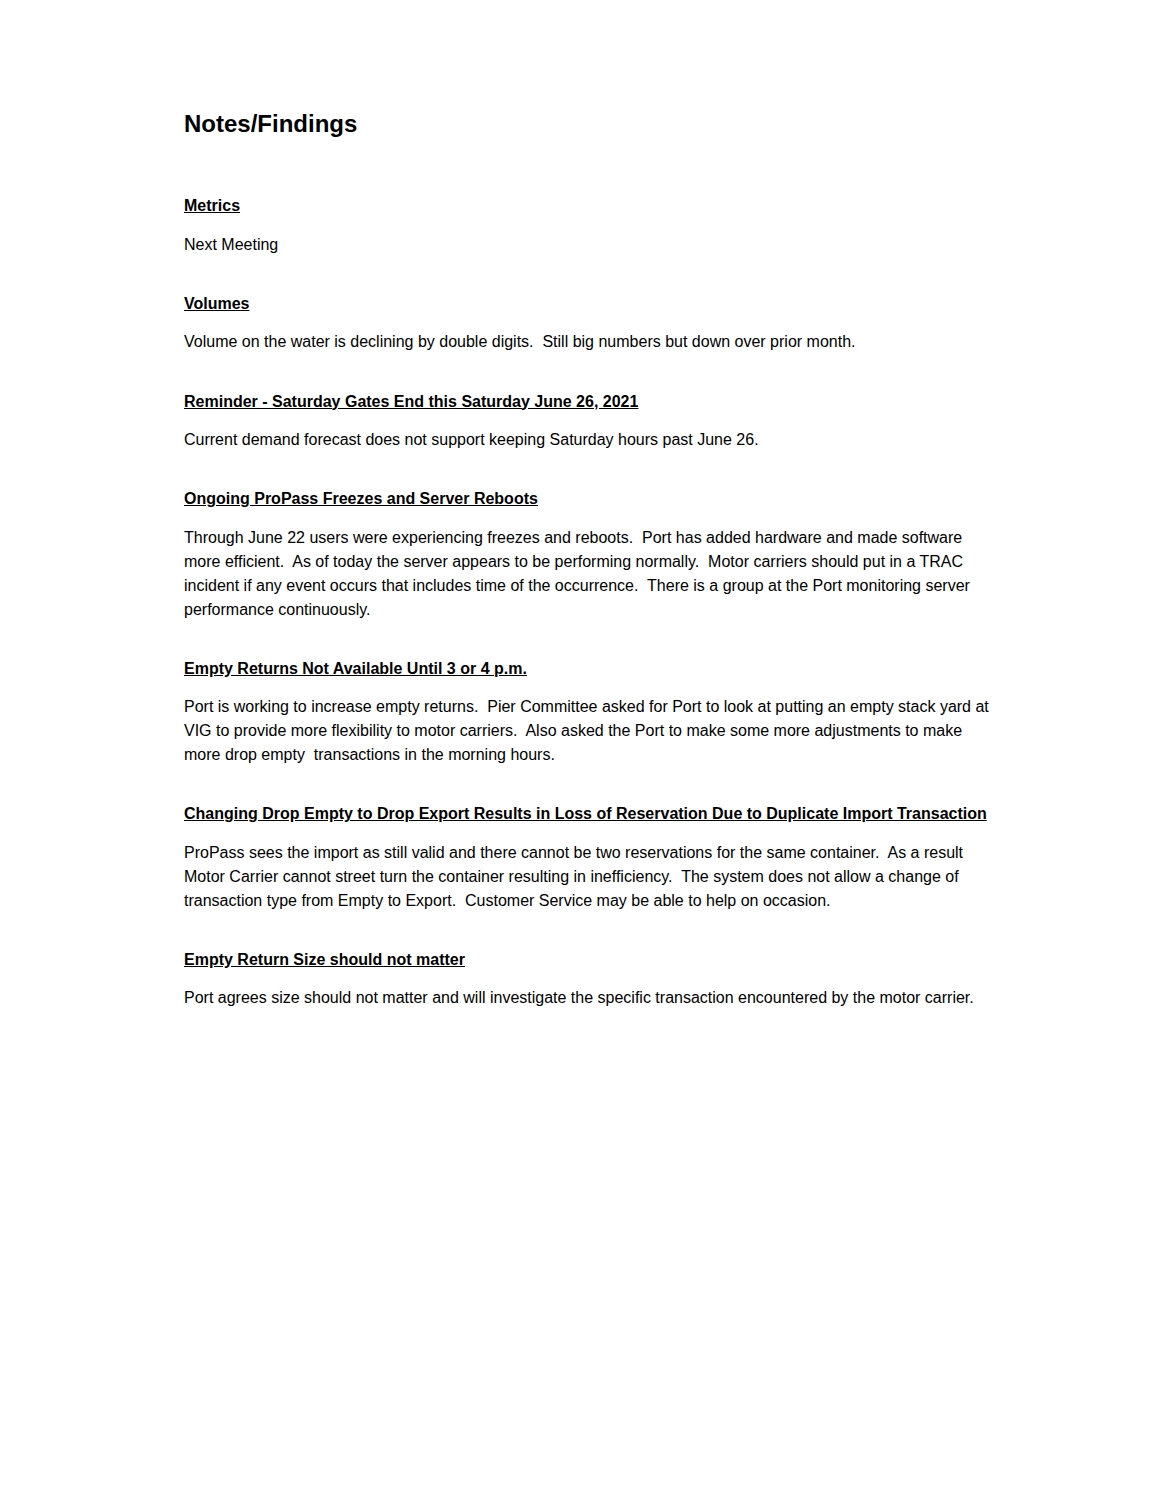Notes/Findings
Metrics
Next Meeting
Volumes
Volume on the water is declining by double digits. Still big numbers but down over prior month.
Reminder - Saturday Gates End this Saturday June 26, 2021
Current demand forecast does not support keeping Saturday hours past June 26.
Ongoing ProPass Freezes and Server Reboots
Through June 22 users were experiencing freezes and reboots. Port has added hardware and made software more efficient. As of today the server appears to be performing normally. Motor carriers should put in a TRAC incident if any event occurs that includes time of the occurrence. There is a group at the Port monitoring server performance continuously.
Empty Returns Not Available Until 3 or 4 p.m.
Port is working to increase empty returns. Pier Committee asked for Port to look at putting an empty stack yard at VIG to provide more flexibility to motor carriers. Also asked the Port to make some more adjustments to make more drop empty transactions in the morning hours.
Changing Drop Empty to Drop Export Results in Loss of Reservation Due to Duplicate Import Transaction
ProPass sees the import as still valid and there cannot be two reservations for the same container. As a result Motor Carrier cannot street turn the container resulting in inefficiency. The system does not allow a change of transaction type from Empty to Export. Customer Service may be able to help on occasion.
Empty Return Size should not matter
Port agrees size should not matter and will investigate the specific transaction encountered by the motor carrier.